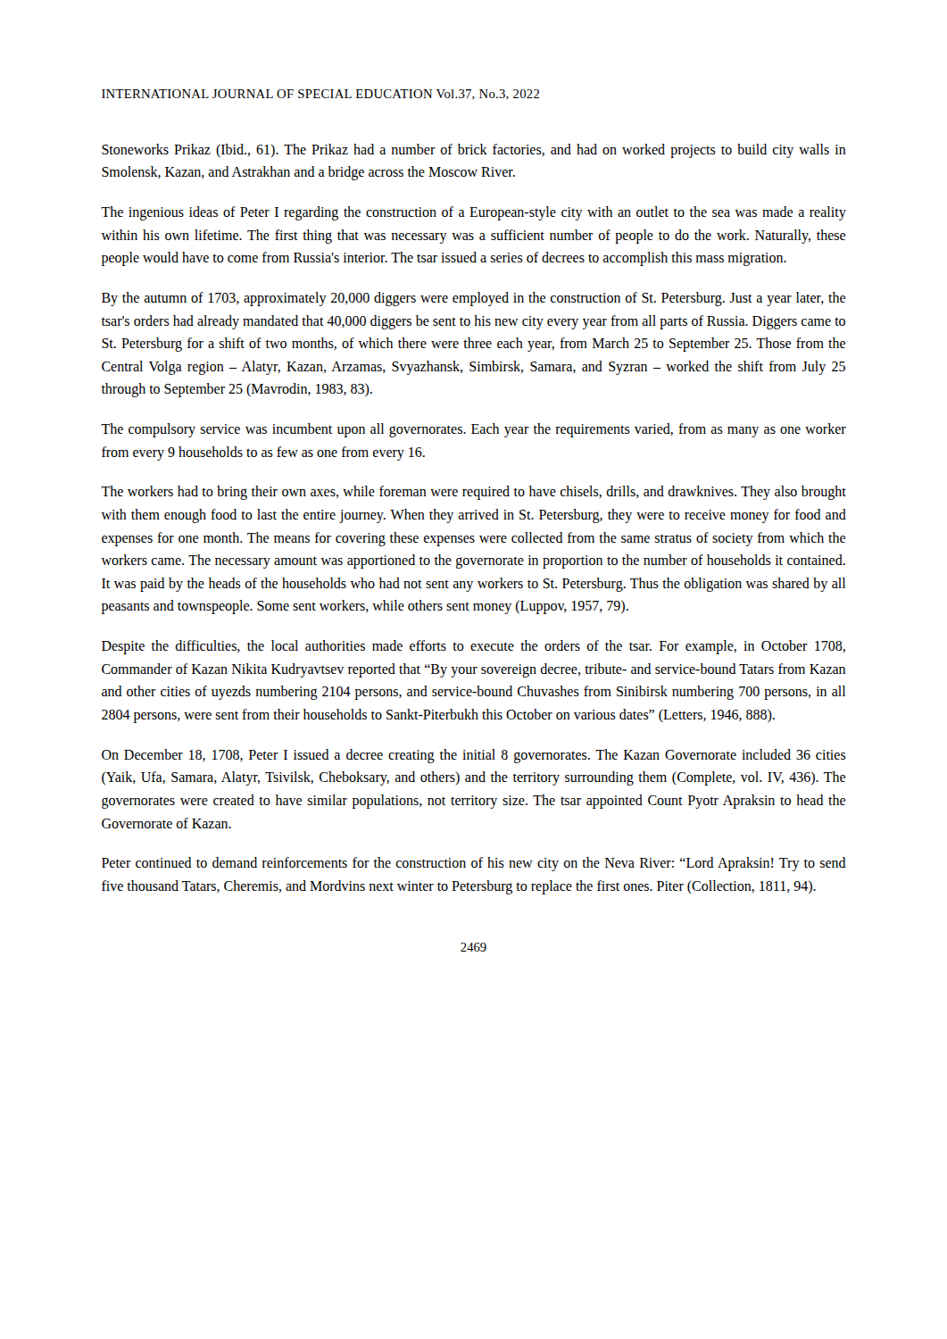INTERNATIONAL JOURNAL OF SPECIAL EDUCATION Vol.37, No.3, 2022
Stoneworks Prikaz (Ibid., 61). The Prikaz had a number of brick factories, and had on worked projects to build city walls in Smolensk, Kazan, and Astrakhan and a bridge across the Moscow River.
The ingenious ideas of Peter I regarding the construction of a European-style city with an outlet to the sea was made a reality within his own lifetime. The first thing that was necessary was a sufficient number of people to do the work. Naturally, these people would have to come from Russia's interior. The tsar issued a series of decrees to accomplish this mass migration.
By the autumn of 1703, approximately 20,000 diggers were employed in the construction of St. Petersburg. Just a year later, the tsar's orders had already mandated that 40,000 diggers be sent to his new city every year from all parts of Russia. Diggers came to St. Petersburg for a shift of two months, of which there were three each year, from March 25 to September 25. Those from the Central Volga region – Alatyr, Kazan, Arzamas, Svyazhansk, Simbirsk, Samara, and Syzran – worked the shift from July 25 through to September 25 (Mavrodin, 1983, 83).
The compulsory service was incumbent upon all governorates. Each year the requirements varied, from as many as one worker from every 9 households to as few as one from every 16.
The workers had to bring their own axes, while foreman were required to have chisels, drills, and drawknives. They also brought with them enough food to last the entire journey. When they arrived in St. Petersburg, they were to receive money for food and expenses for one month. The means for covering these expenses were collected from the same stratus of society from which the workers came. The necessary amount was apportioned to the governorate in proportion to the number of households it contained. It was paid by the heads of the households who had not sent any workers to St. Petersburg. Thus the obligation was shared by all peasants and townspeople. Some sent workers, while others sent money (Luppov, 1957, 79).
Despite the difficulties, the local authorities made efforts to execute the orders of the tsar. For example, in October 1708, Commander of Kazan Nikita Kudryavtsev reported that “By your sovereign decree, tribute- and service-bound Tatars from Kazan and other cities of uyezds numbering 2104 persons, and service-bound Chuvashes from Sinibirsk numbering 700 persons, in all 2804 persons, were sent from their households to Sankt-Piterbukh this October on various dates” (Letters, 1946, 888).
On December 18, 1708, Peter I issued a decree creating the initial 8 governorates. The Kazan Governorate included 36 cities (Yaik, Ufa, Samara, Alatyr, Tsivilsk, Cheboksary, and others) and the territory surrounding them (Complete, vol. IV, 436). The governorates were created to have similar populations, not territory size. The tsar appointed Count Pyotr Apraksin to head the Governorate of Kazan.
Peter continued to demand reinforcements for the construction of his new city on the Neva River: “Lord Apraksin! Try to send five thousand Tatars, Cheremis, and Mordvins next winter to Petersburg to replace the first ones. Piter (Collection, 1811, 94).
2469